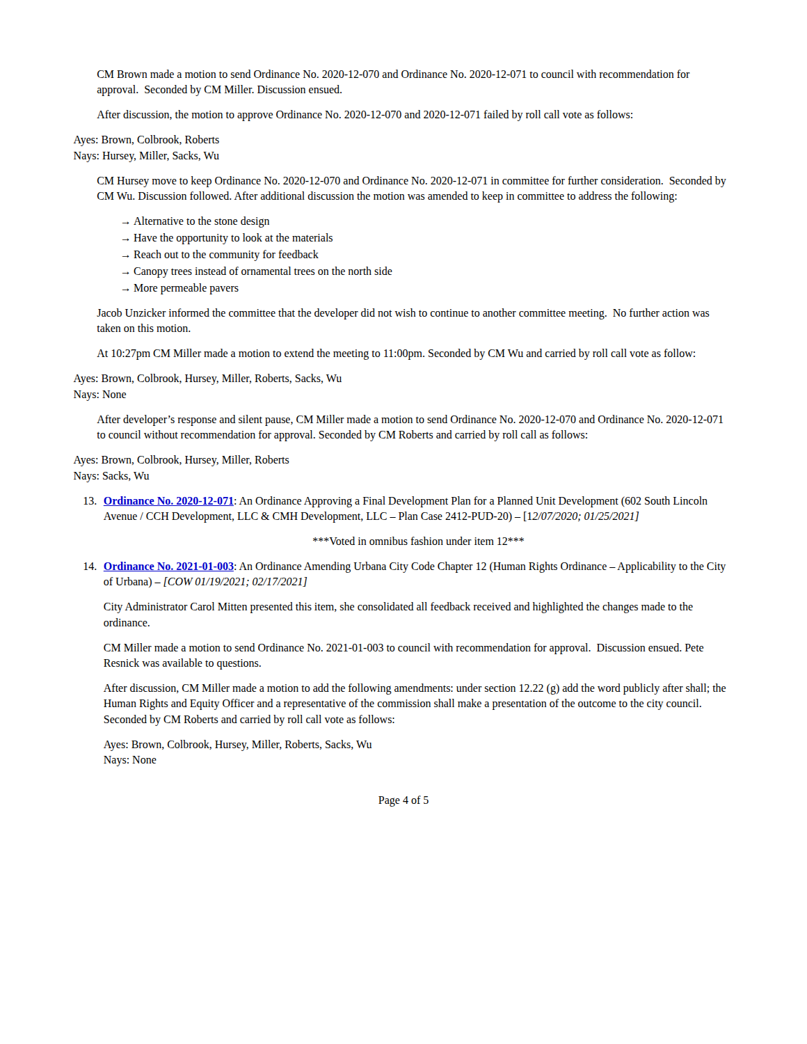CM Brown made a motion to send Ordinance No. 2020-12-070 and Ordinance No. 2020-12-071 to council with recommendation for approval. Seconded by CM Miller. Discussion ensued.
After discussion, the motion to approve Ordinance No. 2020-12-070 and 2020-12-071 failed by roll call vote as follows:
Ayes: Brown, Colbrook, Roberts
Nays: Hursey, Miller, Sacks, Wu
CM Hursey move to keep Ordinance No. 2020-12-070 and Ordinance No. 2020-12-071 in committee for further consideration. Seconded by CM Wu. Discussion followed. After additional discussion the motion was amended to keep in committee to address the following:
Alternative to the stone design
Have the opportunity to look at the materials
Reach out to the community for feedback
Canopy trees instead of ornamental trees on the north side
More permeable pavers
Jacob Unzicker informed the committee that the developer did not wish to continue to another committee meeting. No further action was taken on this motion.
At 10:27pm CM Miller made a motion to extend the meeting to 11:00pm. Seconded by CM Wu and carried by roll call vote as follow:
Ayes: Brown, Colbrook, Hursey, Miller, Roberts, Sacks, Wu
Nays: None
After developer’s response and silent pause, CM Miller made a motion to send Ordinance No. 2020-12-070 and Ordinance No. 2020-12-071 to council without recommendation for approval. Seconded by CM Roberts and carried by roll call as follows:
Ayes: Brown, Colbrook, Hursey, Miller, Roberts
Nays: Sacks, Wu
13. Ordinance No. 2020-12-071: An Ordinance Approving a Final Development Plan for a Planned Unit Development (602 South Lincoln Avenue / CCH Development, LLC & CMH Development, LLC – Plan Case 2412-PUD-20) – [12/07/2020; 01/25/2021]
***Voted in omnibus fashion under item 12***
14. Ordinance No. 2021-01-003: An Ordinance Amending Urbana City Code Chapter 12 (Human Rights Ordinance – Applicability to the City of Urbana) – [COW 01/19/2021; 02/17/2021]
City Administrator Carol Mitten presented this item, she consolidated all feedback received and highlighted the changes made to the ordinance.
CM Miller made a motion to send Ordinance No. 2021-01-003 to council with recommendation for approval. Discussion ensued. Pete Resnick was available to questions.
After discussion, CM Miller made a motion to add the following amendments: under section 12.22 (g) add the word publicly after shall; the Human Rights and Equity Officer and a representative of the commission shall make a presentation of the outcome to the city council. Seconded by CM Roberts and carried by roll call vote as follows:
Ayes: Brown, Colbrook, Hursey, Miller, Roberts, Sacks, Wu
Nays: None
Page 4 of 5